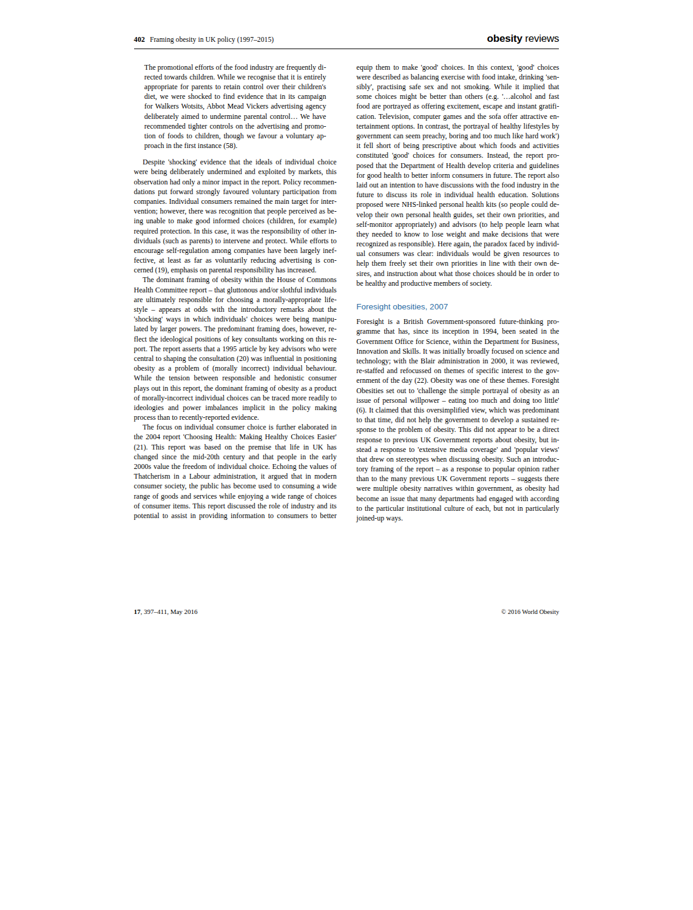402 Framing obesity in UK policy (1997–2015)
obesity reviews
The promotional efforts of the food industry are frequently directed towards children. While we recognise that it is entirely appropriate for parents to retain control over their children's diet, we were shocked to find evidence that in its campaign for Walkers Wotsits, Abbot Mead Vickers advertising agency deliberately aimed to undermine parental control… We have recommended tighter controls on the advertising and promotion of foods to children, though we favour a voluntary approach in the first instance (58).
Despite 'shocking' evidence that the ideals of individual choice were being deliberately undermined and exploited by markets, this observation had only a minor impact in the report. Policy recommendations put forward strongly favoured voluntary participation from companies. Individual consumers remained the main target for intervention; however, there was recognition that people perceived as being unable to make good informed choices (children, for example) required protection. In this case, it was the responsibility of other individuals (such as parents) to intervene and protect. While efforts to encourage self-regulation among companies have been largely ineffective, at least as far as voluntarily reducing advertising is concerned (19), emphasis on parental responsibility has increased.
The dominant framing of obesity within the House of Commons Health Committee report – that gluttonous and/or slothful individuals are ultimately responsible for choosing a morally-appropriate lifestyle – appears at odds with the introductory remarks about the 'shocking' ways in which individuals' choices were being manipulated by larger powers. The predominant framing does, however, reflect the ideological positions of key consultants working on this report. The report asserts that a 1995 article by key advisors who were central to shaping the consultation (20) was influential in positioning obesity as a problem of (morally incorrect) individual behaviour. While the tension between responsible and hedonistic consumer plays out in this report, the dominant framing of obesity as a product of morally-incorrect individual choices can be traced more readily to ideologies and power imbalances implicit in the policy making process than to recently-reported evidence.
The focus on individual consumer choice is further elaborated in the 2004 report 'Choosing Health: Making Healthy Choices Easier' (21). This report was based on the premise that life in UK has changed since the mid-20th century and that people in the early 2000s value the freedom of individual choice. Echoing the values of Thatcherism in a Labour administration, it argued that in modern consumer society, the public has become used to consuming a wide range of goods and services while enjoying a wide range of choices of consumer items. This report discussed the role of industry and its potential to assist in providing information to consumers to better equip them to make 'good' choices. In this context, 'good' choices were described as balancing exercise with food intake, drinking 'sensibly', practising safe sex and not smoking. While it implied that some choices might be better than others (e.g. '…alcohol and fast food are portrayed as offering excitement, escape and instant gratification. Television, computer games and the sofa offer attractive entertainment options. In contrast, the portrayal of healthy lifestyles by government can seem preachy, boring and too much like hard work') it fell short of being prescriptive about which foods and activities constituted 'good' choices for consumers. Instead, the report proposed that the Department of Health develop criteria and guidelines for good health to better inform consumers in future. The report also laid out an intention to have discussions with the food industry in the future to discuss its role in individual health education. Solutions proposed were NHS-linked personal health kits (so people could develop their own personal health guides, set their own priorities, and self-monitor appropriately) and advisors (to help people learn what they needed to know to lose weight and make decisions that were recognized as responsible). Here again, the paradox faced by individual consumers was clear: individuals would be given resources to help them freely set their own priorities in line with their own desires, and instruction about what those choices should be in order to be healthy and productive members of society.
Foresight obesities, 2007
Foresight is a British Government-sponsored future-thinking programme that has, since its inception in 1994, been seated in the Government Office for Science, within the Department for Business, Innovation and Skills. It was initially broadly focused on science and technology; with the Blair administration in 2000, it was reviewed, re-staffed and refocussed on themes of specific interest to the government of the day (22). Obesity was one of these themes. Foresight Obesities set out to 'challenge the simple portrayal of obesity as an issue of personal willpower – eating too much and doing too little' (6). It claimed that this oversimplified view, which was predominant to that time, did not help the government to develop a sustained response to the problem of obesity. This did not appear to be a direct response to previous UK Government reports about obesity, but instead a response to 'extensive media coverage' and 'popular views' that drew on stereotypes when discussing obesity. Such an introductory framing of the report – as a response to popular opinion rather than to the many previous UK Government reports – suggests there were multiple obesity narratives within government, as obesity had become an issue that many departments had engaged with according to the particular institutional culture of each, but not in particularly joined-up ways.
17, 397–411, May 2016
© 2016 World Obesity